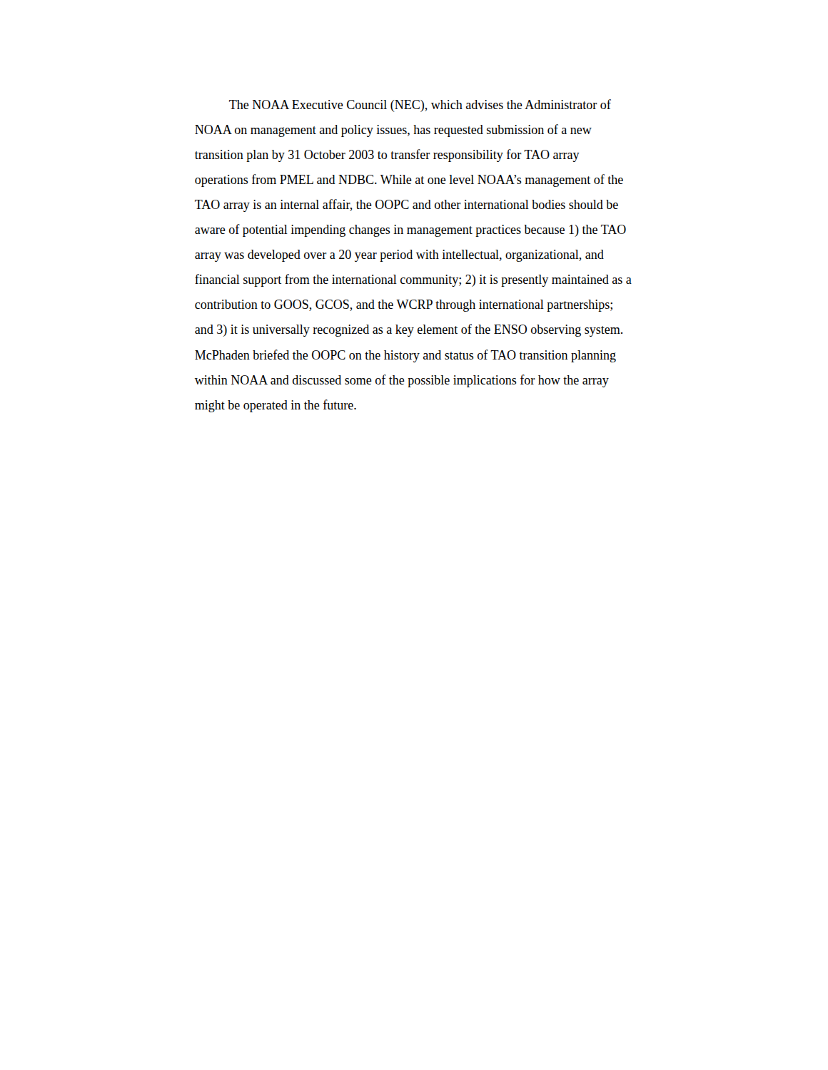The NOAA Executive Council (NEC), which advises the Administrator of NOAA on management and policy issues, has requested submission of a new transition plan by 31 October 2003 to transfer responsibility for TAO array operations from PMEL and NDBC. While at one level NOAA’s management of the TAO array is an internal affair, the OOPC and other international bodies should be aware of potential impending changes in management practices because 1) the TAO array was developed over a 20 year period with intellectual, organizational, and financial support from the international community; 2) it is presently maintained as a contribution to GOOS, GCOS, and the WCRP through international partnerships; and 3) it is universally recognized as a key element of the ENSO observing system. McPhaden briefed the OOPC on the history and status of TAO transition planning within NOAA and discussed some of the possible implications for how the array might be operated in the future.